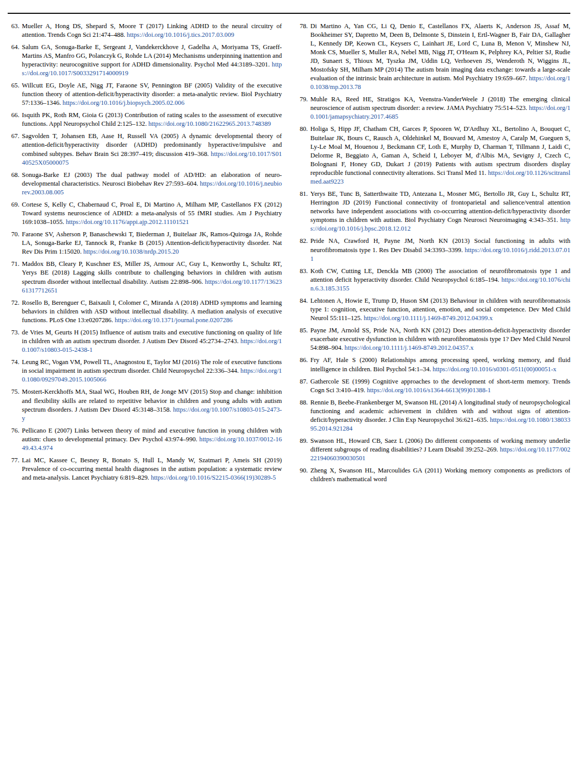Mueller A, Hong DS, Shepard S, Moore T (2017) Linking ADHD to the neural circuitry of attention. Trends Cogn Sci 21:474–488. https://doi.org/10.1016/j.tics.2017.03.009
Salum GA, Sonuga-Barke E, Sergeant J, Vandekerckhove J, Gadelha A, Moriyama TS, Graeff-Martins AS, Manfro GG, Polanczyk G, Rohde LA (2014) Mechanisms underpinning inattention and hyperactivity: neurocognitive support for ADHD dimensionality. Psychol Med 44:3189–3201. https://doi.org/10.1017/S0033291714000919
Willcutt EG, Doyle AE, Nigg JT, Faraone SV, Pennington BF (2005) Validity of the executive function theory of attention-deficit/hyperactivity disorder: a meta-analytic review. Biol Psychiatry 57:1336–1346. https://doi.org/10.1016/j.biopsych.2005.02.006
Isquith PK, Roth RM, Gioia G (2013) Contribution of rating scales to the assessment of executive functions. Appl Neuropsychol Child 2:125–132. https://doi.org/10.1080/21622965.2013.748389
Sagvolden T, Johansen EB, Aase H, Russell VA (2005) A dynamic developmental theory of attention-deficit/hyperactivity disorder (ADHD) predominantly hyperactive/impulsive and combined subtypes. Behav Brain Sci 28:397–419; discussion 419–368. https://doi.org/10.1017/S0140525X05000075
Sonuga-Barke EJ (2003) The dual pathway model of AD/HD: an elaboration of neuro-developmental characteristics. Neurosci Biobehav Rev 27:593–604. https://doi.org/10.1016/j.neubiorev.2003.08.005
Cortese S, Kelly C, Chabernaud C, Proal E, Di Martino A, Milham MP, Castellanos FX (2012) Toward systems neuroscience of ADHD: a meta-analysis of 55 fMRI studies. Am J Psychiatry 169:1038–1055. https://doi.org/10.1176/appi.ajp.2012.11101521
Faraone SV, Asherson P, Banaschewski T, Biederman J, Buitelaar JK, Ramos-Quiroga JA, Rohde LA, Sonuga-Barke EJ, Tannock R, Franke B (2015) Attention-deficit/hyperactivity disorder. Nat Rev Dis Prim 1:15020. https://doi.org/10.1038/nrdp.2015.20
Maddox BB, Cleary P, Kuschner ES, Miller JS, Armour AC, Guy L, Kenworthy L, Schultz RT, Yerys BE (2018) Lagging skills contribute to challenging behaviors in children with autism spectrum disorder without intellectual disability. Autism 22:898–906. https://doi.org/10.1177/1362361317712651
Rosello B, Berenguer C, Baixauli I, Colomer C, Miranda A (2018) ADHD symptoms and learning behaviors in children with ASD without intellectual disability. A mediation analysis of executive functions. PLoS One 13:e0207286. https://doi.org/10.1371/journal.pone.0207286
de Vries M, Geurts H (2015) Influence of autism traits and executive functioning on quality of life in children with an autism spectrum disorder. J Autism Dev Disord 45:2734–2743. https://doi.org/10.1007/s10803-015-2438-1
Leung RC, Vogan VM, Powell TL, Anagnostou E, Taylor MJ (2016) The role of executive functions in social impairment in autism spectrum disorder. Child Neuropsychol 22:336–344. https://doi.org/10.1080/09297049.2015.1005066
Mostert-Kerckhoffs MA, Staal WG, Houben RH, de Jonge MV (2015) Stop and change: inhibition and flexibility skills are related to repetitive behavior in children and young adults with autism spectrum disorders. J Autism Dev Disord 45:3148–3158. https://doi.org/10.1007/s10803-015-2473-y
Pellicano E (2007) Links between theory of mind and executive function in young children with autism: clues to developmental primacy. Dev Psychol 43:974–990. https://doi.org/10.1037/0012-1649.43.4.974
Lai MC, Kassee C, Besney R, Bonato S, Hull L, Mandy W, Szatmari P, Ameis SH (2019) Prevalence of co-occurring mental health diagnoses in the autism population: a systematic review and meta-analysis. Lancet Psychiatry 6:819–829. https://doi.org/10.1016/S2215-0366(19)30289-5
Di Martino A, Yan CG, Li Q, Denio E, Castellanos FX, Alaerts K, Anderson JS, Assaf M, Bookheimer SY, Dapretto M, Deen B, Delmonte S, Dinstein I, Ertl-Wagner B, Fair DA, Gallagher L, Kennedy DP, Keown CL, Keysers C, Lainhart JE, Lord C, Luna B, Menon V, Minshew NJ, Monk CS, Mueller S, Muller RA, Nebel MB, Nigg JT, O'Hearn K, Pelphrey KA, Peltier SJ, Rudie JD, Sunaert S, Thioux M, Tyszka JM, Uddin LQ, Verhoeven JS, Wenderoth N, Wiggins JL, Mostofsky SH, Milham MP (2014) The autism brain imaging data exchange: towards a large-scale evaluation of the intrinsic brain architecture in autism. Mol Psychiatry 19:659–667. https://doi.org/10.1038/mp.2013.78
Muhle RA, Reed HE, Stratigos KA, Veenstra-VanderWeele J (2018) The emerging clinical neuroscience of autism spectrum disorder: a review. JAMA Psychiatry 75:514–523. https://doi.org/10.1001/jamapsychiatry.2017.4685
Holiga S, Hipp JF, Chatham CH, Garces P, Spooren W, D'Ardhuy XL, Bertolino A, Bouquet C, Buitelaar JK, Bours C, Rausch A, Oldehinkel M, Bouvard M, Amestoy A, Caralp M, Gueguen S, Ly-Le Moal M, Houenou J, Beckmann CF, Loth E, Murphy D, Charman T, Tillmann J, Laidi C, Delorme R, Beggiato A, Gaman A, Scheid I, Leboyer M, d'Albis MA, Sevigny J, Czech C, Bolognani F, Honey GD, Dukart J (2019) Patients with autism spectrum disorders display reproducible functional connectivity alterations. Sci Transl Med 11. https://doi.org/10.1126/scitranslmed.aat9223
Yerys BE, Tunc B, Satterthwaite TD, Antezana L, Mosner MG, Bertollo JR, Guy L, Schultz RT, Herrington JD (2019) Functional connectivity of frontoparietal and salience/ventral attention networks have independent associations with co-occurring attention-deficit/hyperactivity disorder symptoms in children with autism. Biol Psychiatry Cogn Neurosci Neuroimaging 4:343–351. https://doi.org/10.1016/j.bpsc.2018.12.012
Pride NA, Crawford H, Payne JM, North KN (2013) Social functioning in adults with neurofibromatosis type 1. Res Dev Disabil 34:3393–3399. https://doi.org/10.1016/j.ridd.2013.07.011
Koth CW, Cutting LE, Denckla MB (2000) The association of neurofibromatosis type 1 and attention deficit hyperactivity disorder. Child Neuropsychol 6:185–194. https://doi.org/10.1076/chin.6.3.185.3155
Lehtonen A, Howie E, Trump D, Huson SM (2013) Behaviour in children with neurofibromatosis type 1: cognition, executive function, attention, emotion, and social competence. Dev Med Child Neurol 55:111–125. https://doi.org/10.1111/j.1469-8749.2012.04399.x
Payne JM, Arnold SS, Pride NA, North KN (2012) Does attention-deficit-hyperactivity disorder exacerbate executive dysfunction in children with neurofibromatosis type 1? Dev Med Child Neurol 54:898–904. https://doi.org/10.1111/j.1469-8749.2012.04357.x
Fry AF, Hale S (2000) Relationships among processing speed, working memory, and fluid intelligence in children. Biol Psychol 54:1–34. https://doi.org/10.1016/s0301-0511(00)00051-x
Gathercole SE (1999) Cognitive approaches to the development of short-term memory. Trends Cogn Sci 3:410–419. https://doi.org/10.1016/s1364-6613(99)01388-1
Rennie B, Beebe-Frankenberger M, Swanson HL (2014) A longitudinal study of neuropsychological functioning and academic achievement in children with and without signs of attention-deficit/hyperactivity disorder. J Clin Exp Neuropsychol 36:621–635. https://doi.org/10.1080/13803395.2014.921284
Swanson HL, Howard CB, Saez L (2006) Do different components of working memory underlie different subgroups of reading disabilities? J Learn Disabil 39:252–269. https://doi.org/10.1177/00222194060390030501
Zheng X, Swanson HL, Marcoulides GA (2011) Working memory components as predictors of children's mathematical word